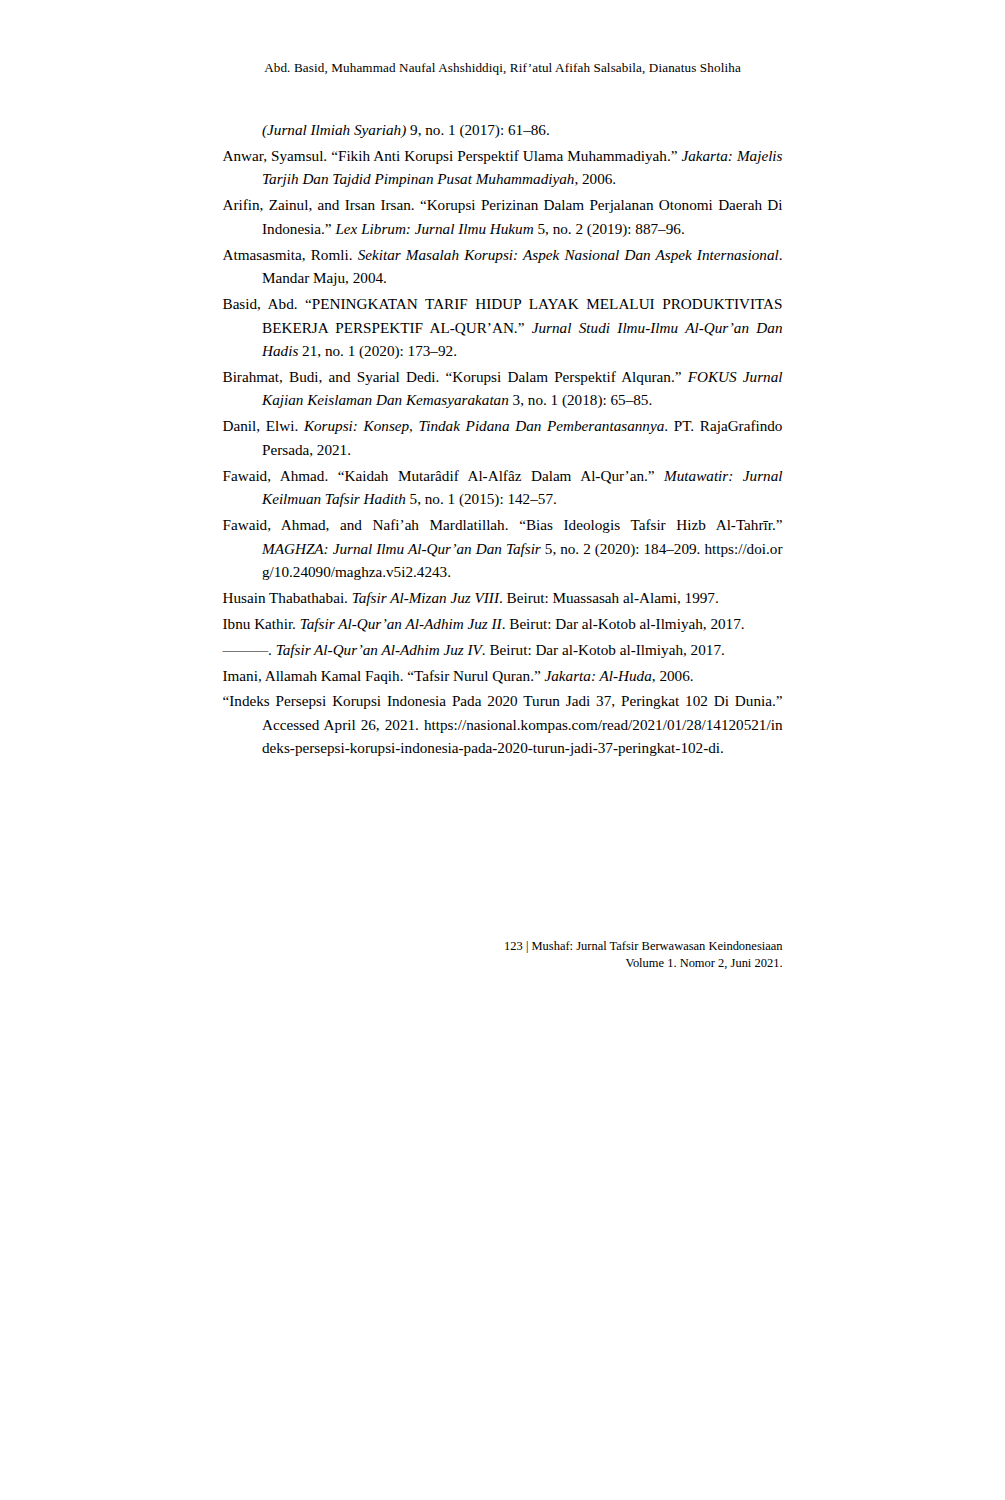Abd. Basid, Muhammad Naufal Ashshiddiqi, Rif’atul Afifah Salsabila, Dianatus Sholiha
(Jurnal Ilmiah Syariah) 9, no. 1 (2017): 61–86.
Anwar, Syamsul. “Fikih Anti Korupsi Perspektif Ulama Muhammadiyah.” Jakarta: Majelis Tarjih Dan Tajdid Pimpinan Pusat Muhammadiyah, 2006.
Arifin, Zainul, and Irsan Irsan. “Korupsi Perizinan Dalam Perjalanan Otonomi Daerah Di Indonesia.” Lex Librum: Jurnal Ilmu Hukum 5, no. 2 (2019): 887–96.
Atmasasmita, Romli. Sekitar Masalah Korupsi: Aspek Nasional Dan Aspek Internasional. Mandar Maju, 2004.
Basid, Abd. “PENINGKATAN TARIF HIDUP LAYAK MELALUI PRODUKTIVITAS BEKERJA PERSPEKTIF AL-QUR’AN.” Jurnal Studi Ilmu-Ilmu Al-Qur’an Dan Hadis 21, no. 1 (2020): 173–92.
Birahmat, Budi, and Syarial Dedi. “Korupsi Dalam Perspektif Alquran.” FOKUS Jurnal Kajian Keislaman Dan Kemasyarakatan 3, no. 1 (2018): 65–85.
Danil, Elwi. Korupsi: Konsep, Tindak Pidana Dan Pemberantasannya. PT. RajaGrafindo Persada, 2021.
Fawaid, Ahmad. “Kaidah Mutarâdif Al-Alfâz Dalam Al-Qur’an.” Mutawatir: Jurnal Keilmuan Tafsir Hadith 5, no. 1 (2015): 142–57.
Fawaid, Ahmad, and Nafi’ah Mardlatillah. “Bias Ideologis Tafsir Hizb Al-Tahrīr.” MAGHZA: Jurnal Ilmu Al-Qur’an Dan Tafsir 5, no. 2 (2020): 184–209. https://doi.org/10.24090/maghza.v5i2.4243.
Husain Thabathabai. Tafsir Al-Mizan Juz VIII. Beirut: Muassasah al-Alami, 1997.
Ibnu Kathir. Tafsir Al-Qur’an Al-Adhim Juz II. Beirut: Dar al-Kotob al-Ilmiyah, 2017.
———. Tafsir Al-Qur’an Al-Adhim Juz IV. Beirut: Dar al-Kotob al-Ilmiyah, 2017.
Imani, Allamah Kamal Faqih. “Tafsir Nurul Quran.” Jakarta: Al-Huda, 2006.
“Indeks Persepsi Korupsi Indonesia Pada 2020 Turun Jadi 37, Peringkat 102 Di Dunia.” Accessed April 26, 2021. https://nasional.kompas.com/read/2021/01/28/14120521/indeks-persepsi-korupsi-indonesia-pada-2020-turun-jadi-37-peringkat-102-di.
123 | Mushaf: Jurnal Tafsir Berwawasan Keindonesiaan
Volume 1. Nomor 2, Juni 2021.